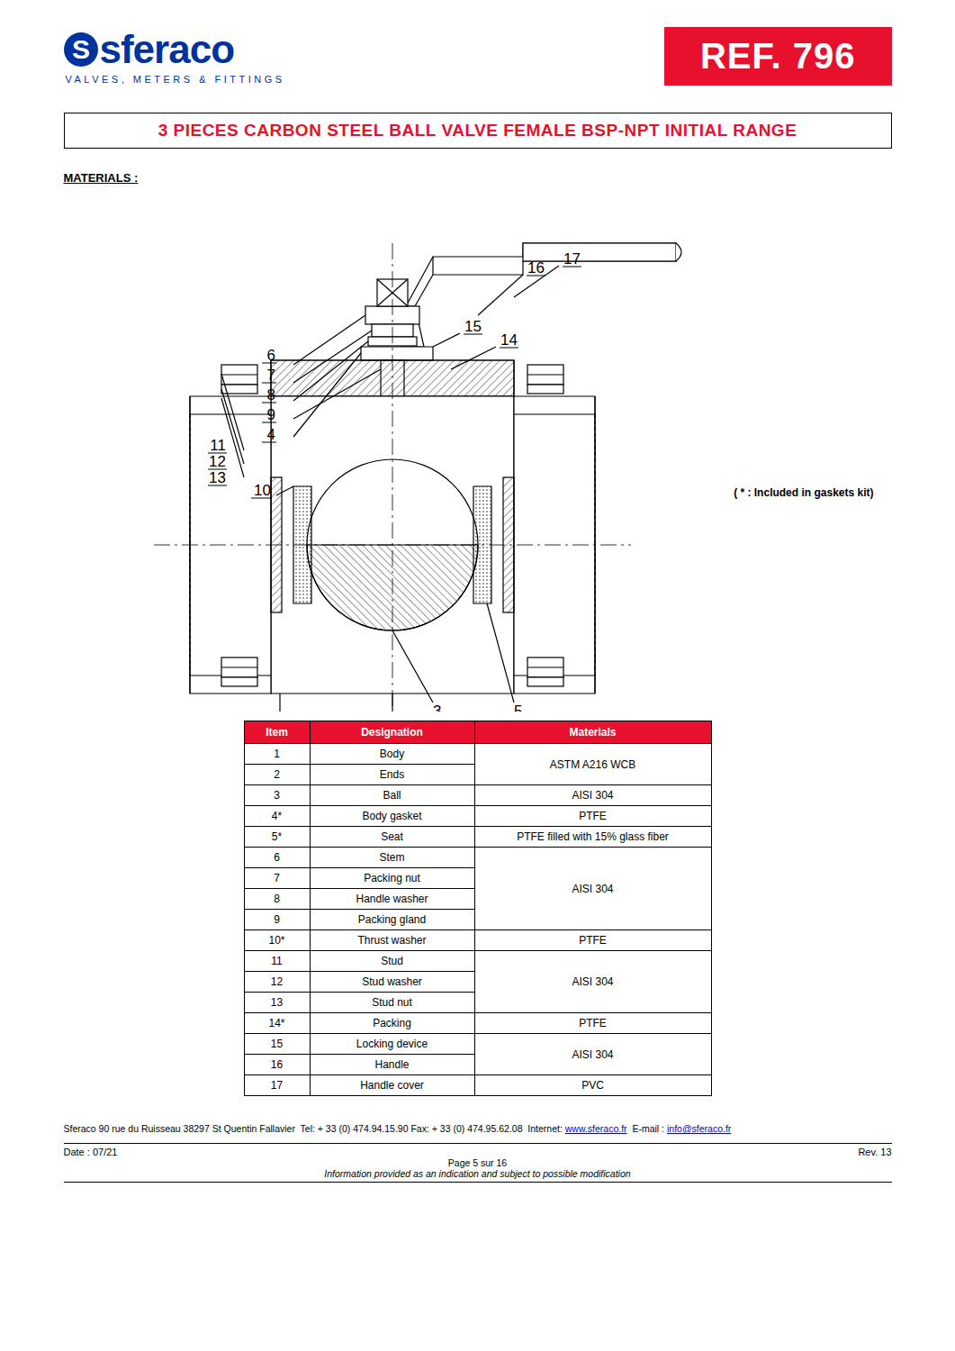Ssferaco
VALVES, METERS & FITTINGS
REF. 796
3 PIECES CARBON STEEL BALL VALVE FEMALE BSP-NPT INITIAL RANGE
MATERIALS :
( * : Included in gaskets kit)
6 7 8 9 4 11 12 13 10 15 16 17 14 2 1 3 5
| Item | Designation | Materials |
| --- | --- | --- |
| 1 | Body | ASTM A216 WCB |
| 2 | Ends |
| 3 | Ball | AISI 304 |
| 4* | Body gasket | PTFE |
| 5* | Seat | PTFE filled with 15% glass fiber |
| 6 | Stem | AISI 304 |
| 7 | Packing nut |
| 8 | Handle washer |
| 9 | Packing gland |
| 10* | Thrust washer | PTFE |
| 11 | Stud | AISI 304 |
| 12 | Stud washer |
| 13 | Stud nut |
| 14* | Packing | PTFE |
| 15 | Locking device | AISI 304 |
| 16 | Handle |
| 17 | Handle cover | PVC |
Sferaco 90 rue du Ruisseau 38297 St Quentin Fallavier Tel: + 33 (0) 474.94.15.90 Fax: + 33 (0) 474.95.62.08 Internet: www.sferaco.fr E-mail : info@sferaco.fr
Date : 07/21 Rev. 13
Page 5 sur 16
Information provided as an indication and subject to possible modification